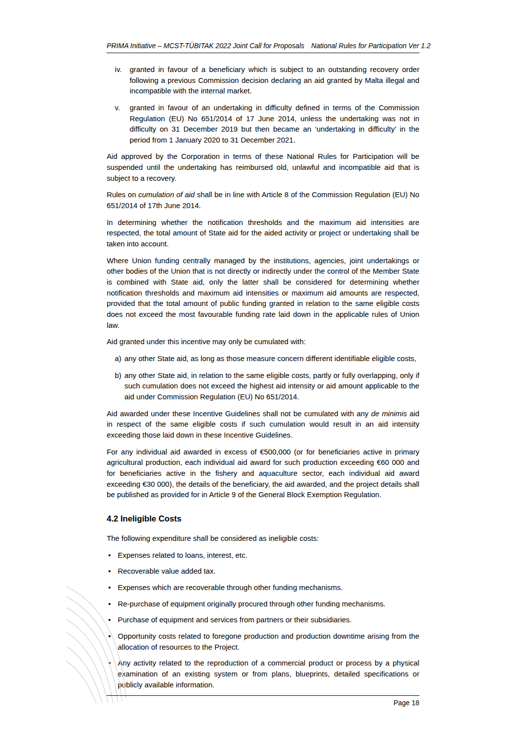PRIMA Initiative – MCST-TÜBITAK 2022 Joint Call for Proposals National Rules for Participation Ver 1.2
iv. granted in favour of a beneficiary which is subject to an outstanding recovery order following a previous Commission decision declaring an aid granted by Malta illegal and incompatible with the internal market.
v. granted in favour of an undertaking in difficulty defined in terms of the Commission Regulation (EU) No 651/2014 of 17 June 2014, unless the undertaking was not in difficulty on 31 December 2019 but then became an ‘undertaking in difficulty’ in the period from 1 January 2020 to 31 December 2021.
Aid approved by the Corporation in terms of these National Rules for Participation will be suspended until the undertaking has reimbursed old, unlawful and incompatible aid that is subject to a recovery.
Rules on cumulation of aid shall be in line with Article 8 of the Commission Regulation (EU) No 651/2014 of 17th June 2014.
In determining whether the notification thresholds and the maximum aid intensities are respected, the total amount of State aid for the aided activity or project or undertaking shall be taken into account.
Where Union funding centrally managed by the institutions, agencies, joint undertakings or other bodies of the Union that is not directly or indirectly under the control of the Member State is combined with State aid, only the latter shall be considered for determining whether notification thresholds and maximum aid intensities or maximum aid amounts are respected, provided that the total amount of public funding granted in relation to the same eligible costs does not exceed the most favourable funding rate laid down in the applicable rules of Union law.
Aid granted under this incentive may only be cumulated with:
a) any other State aid, as long as those measure concern different identifiable eligible costs,
b) any other State aid, in relation to the same eligible costs, partly or fully overlapping, only if such cumulation does not exceed the highest aid intensity or aid amount applicable to the aid under Commission Regulation (EU) No 651/2014.
Aid awarded under these Incentive Guidelines shall not be cumulated with any de minimis aid in respect of the same eligible costs if such cumulation would result in an aid intensity exceeding those laid down in these Incentive Guidelines.
For any individual aid awarded in excess of €500,000 (or for beneficiaries active in primary agricultural production, each individual aid award for such production exceeding €60 000 and for beneficiaries active in the fishery and aquaculture sector, each individual aid award exceeding €30 000), the details of the beneficiary, the aid awarded, and the project details shall be published as provided for in Article 9 of the General Block Exemption Regulation.
4.2 Ineligible Costs
The following expenditure shall be considered as ineligible costs:
•Expenses related to loans, interest, etc.
•Recoverable value added tax.
•Expenses which are recoverable through other funding mechanisms.
•Re-purchase of equipment originally procured through other funding mechanisms.
•Purchase of equipment and services from partners or their subsidiaries.
•Opportunity costs related to foregone production and production downtime arising from the allocation of resources to the Project.
•Any activity related to the reproduction of a commercial product or process by a physical examination of an existing system or from plans, blueprints, detailed specifications or publicly available information.
Page 18